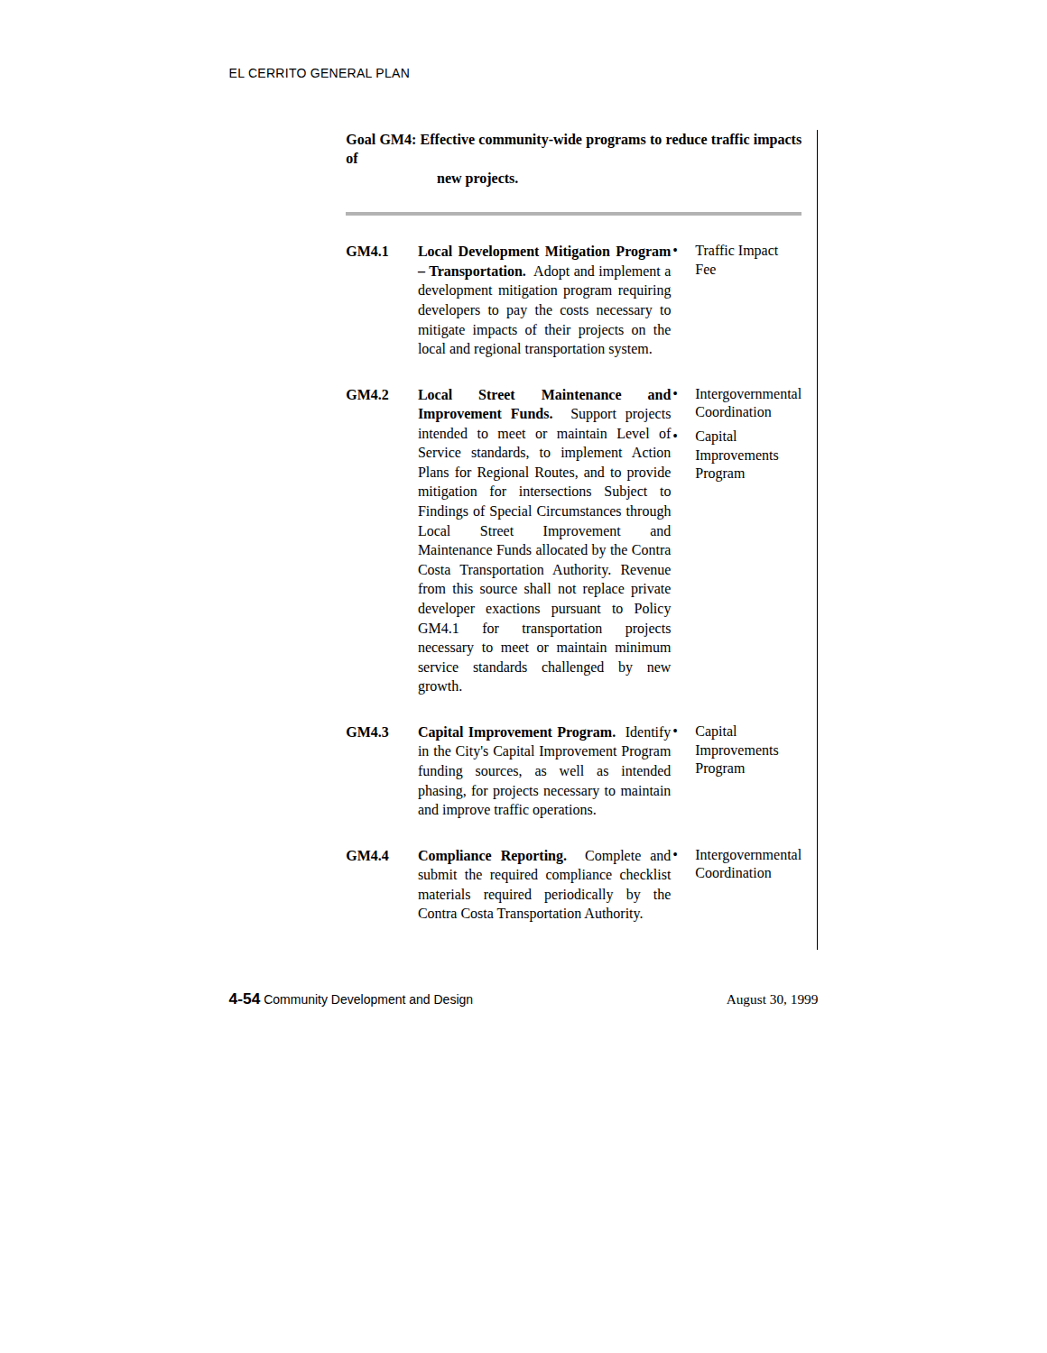EL CERRITO GENERAL PLAN
Goal GM4: Effective community-wide programs to reduce traffic impacts of new projects.
| GM4.1 | Local Development Mitigation Program – Transportation. Adopt and implement a development mitigation program requiring developers to pay the costs necessary to mitigate impacts of their projects on the local and regional transportation system. | Traffic Impact Fee |
| GM4.2 | Local Street Maintenance and Improvement Funds. Support projects intended to meet or maintain Level of Service standards, to implement Action Plans for Regional Routes, and to provide mitigation for intersections Subject to Findings of Special Circumstances through Local Street Improvement and Maintenance Funds allocated by the Contra Costa Transportation Authority. Revenue from this source shall not replace private developer exactions pursuant to Policy GM4.1 for transportation projects necessary to meet or maintain minimum service standards challenged by new growth. | Intergovernmental Coordination Capital Improvements Program |
| GM4.3 | Capital Improvement Program. Identify in the City's Capital Improvement Program funding sources, as well as intended phasing, for projects necessary to maintain and improve traffic operations. | Capital Improvements Program |
| GM4.4 | Compliance Reporting. Complete and submit the required compliance checklist materials required periodically by the Contra Costa Transportation Authority. | Intergovernmental Coordination |
4-54 Community Development and Design
August 30, 1999